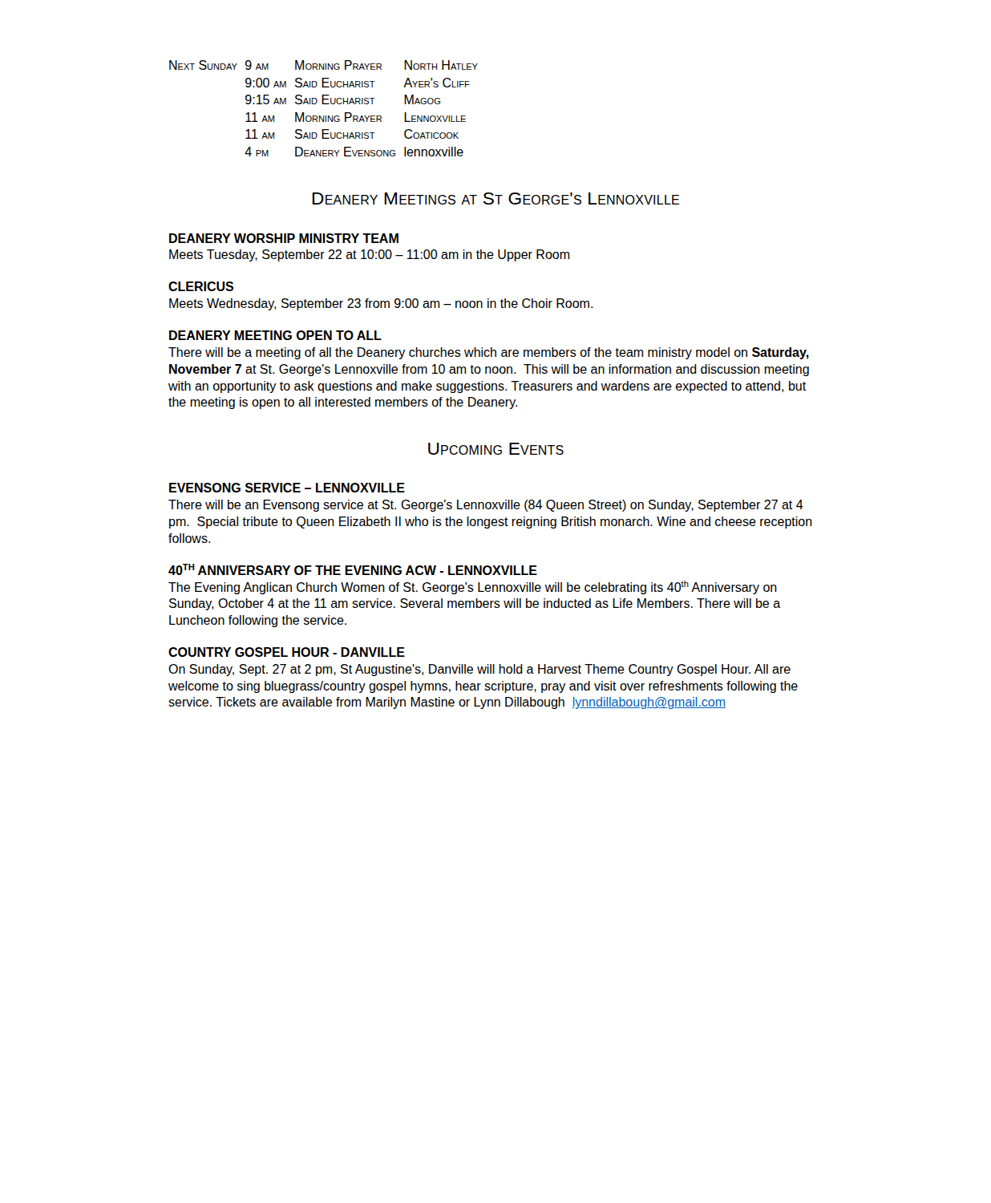| Next Sunday | 9 am | Morning Prayer | North Hatley |
| | 9:00 am | Said Eucharist | Ayer's Cliff |
| | 9:15 am | Said Eucharist | Magog |
| | 11 am | Morning Prayer | Lennoxville |
| | 11 am | Said Eucharist | Coaticook |
| | 4 pm | Deanery Evensong | lennoxville |
Deanery Meetings at St George's Lennoxville
Deanery Worship Ministry Team
Meets Tuesday, September 22 at 10:00 – 11:00 am in the Upper Room
Clericus
Meets Wednesday, September 23 from 9:00 am – noon in the Choir Room.
Deanery Meeting Open to All
There will be a meeting of all the Deanery churches which are members of the team ministry model on Saturday, November 7 at St. George's Lennoxville from 10 am to noon. This will be an information and discussion meeting with an opportunity to ask questions and make suggestions. Treasurers and wardens are expected to attend, but the meeting is open to all interested members of the Deanery.
Upcoming Events
Evensong Service – Lennoxville
There will be an Evensong service at St. George's Lennoxville (84 Queen Street) on Sunday, September 27 at 4 pm. Special tribute to Queen Elizabeth II who is the longest reigning British monarch. Wine and cheese reception follows.
40th Anniversary of the Evening ACW - Lennoxville
The Evening Anglican Church Women of St. George's Lennoxville will be celebrating its 40th Anniversary on Sunday, October 4 at the 11 am service. Several members will be inducted as Life Members. There will be a Luncheon following the service.
Country Gospel Hour - Danville
On Sunday, Sept. 27 at 2 pm, St Augustine's, Danville will hold a Harvest Theme Country Gospel Hour. All are welcome to sing bluegrass/country gospel hymns, hear scripture, pray and visit over refreshments following the service. Tickets are available from Marilyn Mastine or Lynn Dillabough lynndillabough@gmail.com